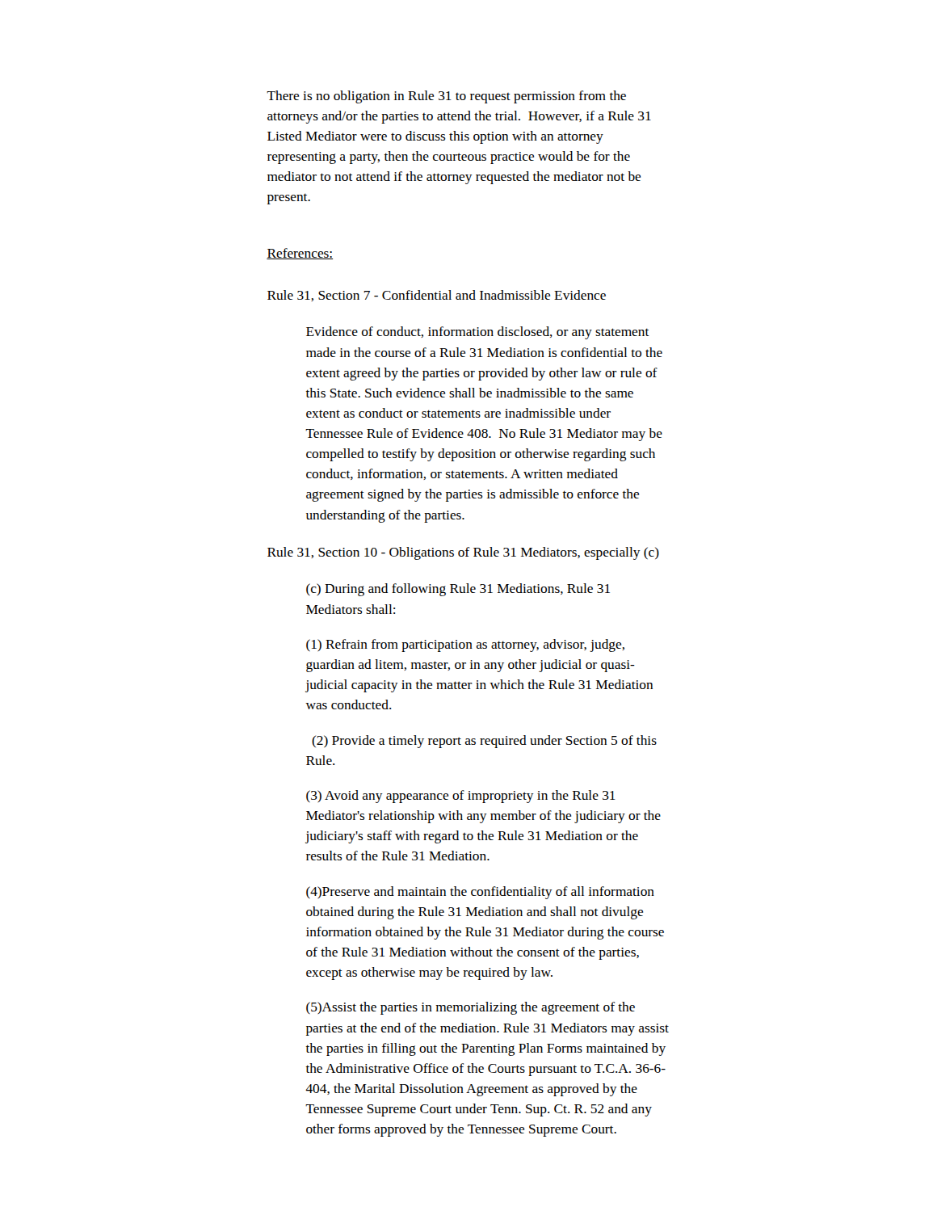There is no obligation in Rule 31 to request permission from the attorneys and/or the parties to attend the trial. However, if a Rule 31 Listed Mediator were to discuss this option with an attorney representing a party, then the courteous practice would be for the mediator to not attend if the attorney requested the mediator not be present.
References:
Rule 31, Section 7 - Confidential and Inadmissible Evidence
Evidence of conduct, information disclosed, or any statement made in the course of a Rule 31 Mediation is confidential to the extent agreed by the parties or provided by other law or rule of this State. Such evidence shall be inadmissible to the same extent as conduct or statements are inadmissible under Tennessee Rule of Evidence 408. No Rule 31 Mediator may be compelled to testify by deposition or otherwise regarding such conduct, information, or statements. A written mediated agreement signed by the parties is admissible to enforce the understanding of the parties.
Rule 31, Section 10 - Obligations of Rule 31 Mediators, especially (c)
(c) During and following Rule 31 Mediations, Rule 31 Mediators shall:
(1) Refrain from participation as attorney, advisor, judge, guardian ad litem, master, or in any other judicial or quasi-judicial capacity in the matter in which the Rule 31 Mediation was conducted.
(2) Provide a timely report as required under Section 5 of this Rule.
(3) Avoid any appearance of impropriety in the Rule 31 Mediator's relationship with any member of the judiciary or the judiciary's staff with regard to the Rule 31 Mediation or the results of the Rule 31 Mediation.
(4)Preserve and maintain the confidentiality of all information obtained during the Rule 31 Mediation and shall not divulge information obtained by the Rule 31 Mediator during the course of the Rule 31 Mediation without the consent of the parties, except as otherwise may be required by law.
(5)Assist the parties in memorializing the agreement of the parties at the end of the mediation. Rule 31 Mediators may assist the parties in filling out the Parenting Plan Forms maintained by the Administrative Office of the Courts pursuant to T.C.A. 36-6-404, the Marital Dissolution Agreement as approved by the Tennessee Supreme Court under Tenn. Sup. Ct. R. 52 and any other forms approved by the Tennessee Supreme Court.